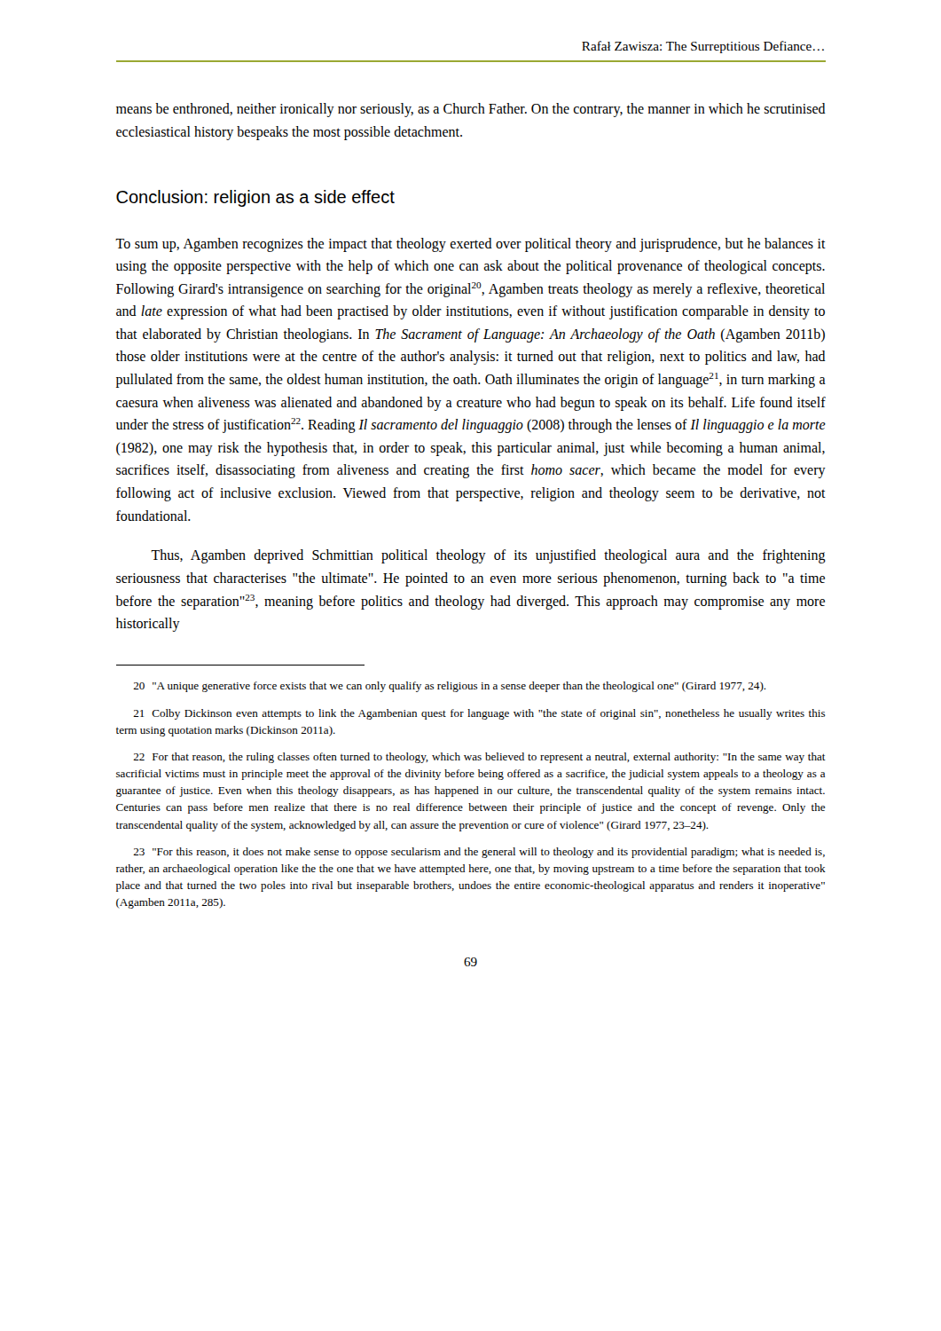Rafał Zawisza: The Surreptitious Defiance…
means be enthroned, neither ironically nor seriously, as a Church Father. On the contrary, the manner in which he scrutinised ecclesiastical history bespeaks the most possible detachment.
Conclusion: religion as a side effect
To sum up, Agamben recognizes the impact that theology exerted over political theory and jurisprudence, but he balances it using the opposite perspective with the help of which one can ask about the political provenance of theological concepts. Following Girard's intransigence on searching for the original20, Agamben treats theology as merely a reflexive, theoretical and late expression of what had been practised by older institutions, even if without justification comparable in density to that elaborated by Christian theologians. In The Sacrament of Language: An Archaeology of the Oath (Agamben 2011b) those older institutions were at the centre of the author's analysis: it turned out that religion, next to politics and law, had pullulated from the same, the oldest human institution, the oath. Oath illuminates the origin of language21, in turn marking a caesura when aliveness was alienated and abandoned by a creature who had begun to speak on its behalf. Life found itself under the stress of justification22. Reading Il sacramento del linguaggio (2008) through the lenses of Il linguaggio e la morte (1982), one may risk the hypothesis that, in order to speak, this particular animal, just while becoming a human animal, sacrifices itself, disassociating from aliveness and creating the first homo sacer, which became the model for every following act of inclusive exclusion. Viewed from that perspective, religion and theology seem to be derivative, not foundational.
Thus, Agamben deprived Schmittian political theology of its unjustified theological aura and the frightening seriousness that characterises "the ultimate". He pointed to an even more serious phenomenon, turning back to "a time before the separation"23, meaning before politics and theology had diverged. This approach may compromise any more historically
20"A unique generative force exists that we can only qualify as religious in a sense deeper than the theological one" (Girard 1977, 24).
21 Colby Dickinson even attempts to link the Agambenian quest for language with "the state of original sin", nonetheless he usually writes this term using quotation marks (Dickinson 2011a).
22 For that reason, the ruling classes often turned to theology, which was believed to represent a neutral, external authority: "In the same way that sacrificial victims must in principle meet the approval of the divinity before being offered as a sacrifice, the judicial system appeals to a theology as a guarantee of justice. Even when this theology disappears, as has happened in our culture, the transcendental quality of the system remains intact. Centuries can pass before men realize that there is no real difference between their principle of justice and the concept of revenge. Only the transcendental quality of the system, acknowledged by all, can assure the prevention or cure of violence" (Girard 1977, 23–24).
23"For this reason, it does not make sense to oppose secularism and the general will to theology and its providential paradigm; what is needed is, rather, an archaeological operation like the the one that we have attempted here, one that, by moving upstream to a time before the separation that took place and that turned the two poles into rival but inseparable brothers, undoes the entire economic-theological apparatus and renders it inoperative" (Agamben 2011a, 285).
69